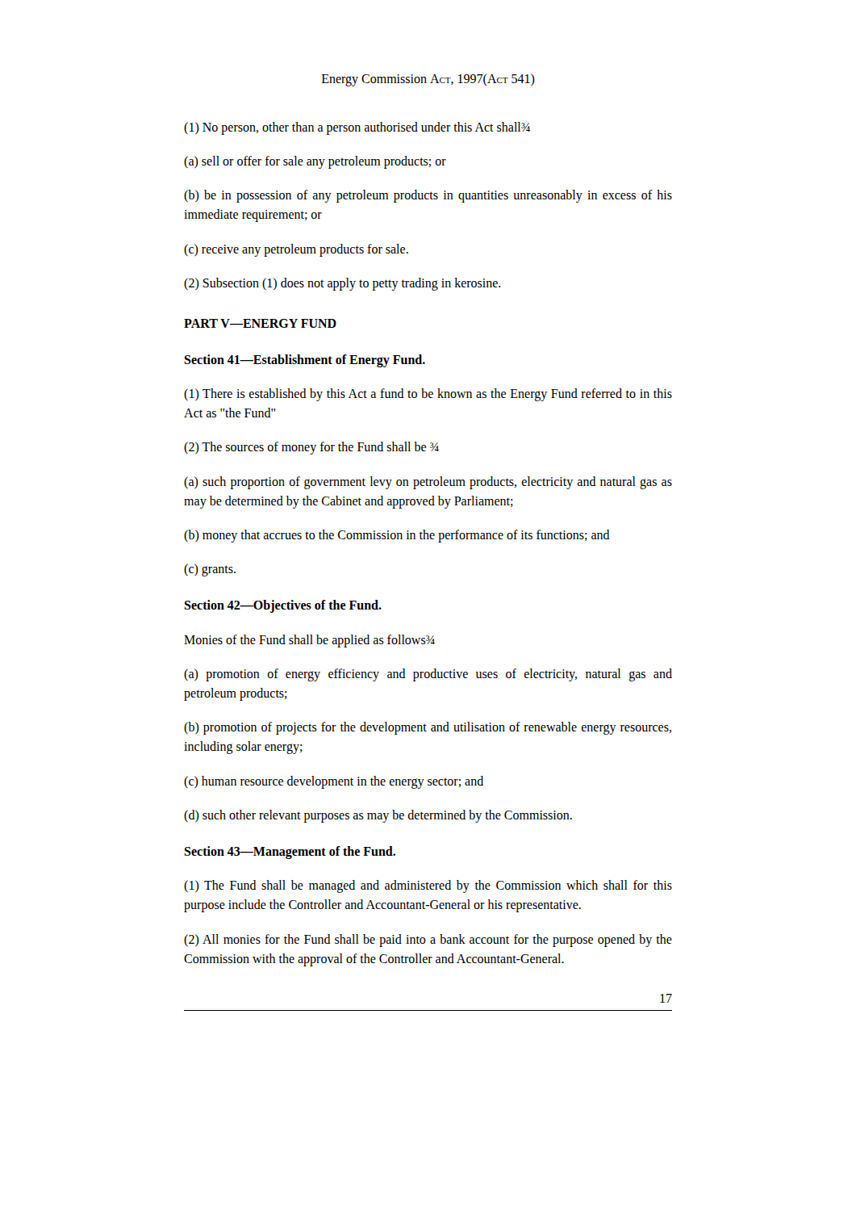Energy Commission Act, 1997(Act 541)
(1) No person, other than a person authorised under this Act shall¾
(a) sell or offer for sale any petroleum products; or
(b) be in possession of any petroleum products in quantities unreasonably in excess of his immediate requirement; or
(c) receive any petroleum products for sale.
(2) Subsection (1) does not apply to petty trading in kerosine.
PART V—ENERGY FUND
Section 41—Establishment of Energy Fund.
(1) There is established by this Act a fund to be known as the Energy Fund referred to in this Act as "the Fund"
(2) The sources of money for the Fund shall be ¾
(a) such proportion of government levy on petroleum products, electricity and natural gas as may be determined by the Cabinet and approved by Parliament;
(b) money that accrues to the Commission in the performance of its functions; and
(c) grants.
Section 42—Objectives of the Fund.
Monies of the Fund shall be applied as follows¾
(a) promotion of energy efficiency and productive uses of electricity, natural gas and petroleum products;
(b) promotion of projects for the development and utilisation of renewable energy resources, including solar energy;
(c) human resource development in the energy sector; and
(d) such other relevant purposes as may be determined by the Commission.
Section 43—Management of the Fund.
(1) The Fund shall be managed and administered by the Commission which shall for this purpose include the Controller and Accountant-General or his representative.
(2) All monies for the Fund shall be paid into a bank account for the purpose opened by the Commission with the approval of the Controller and Accountant-General.
17